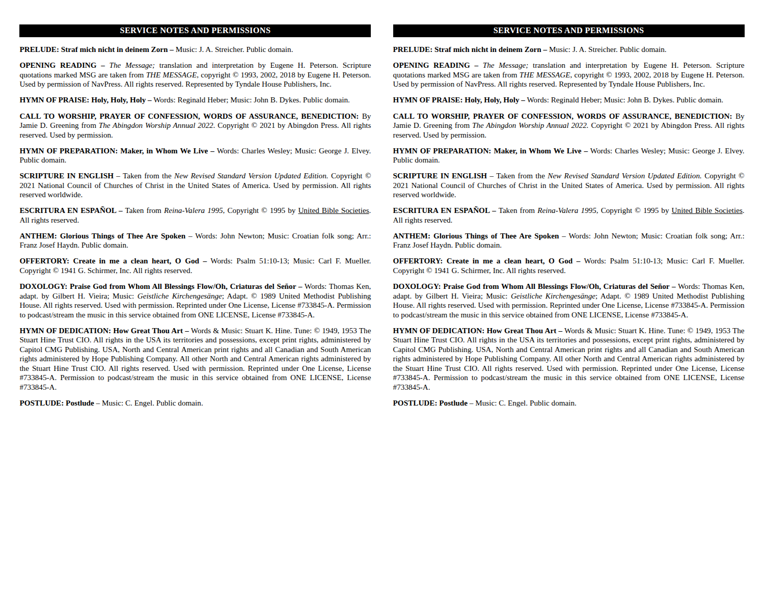Service Notes and Permissions
PRELUDE: Straf mich nicht in deinem Zorn – Music: J. A. Streicher. Public domain.
OPENING READING – The Message; translation and interpretation by Eugene H. Peterson. Scripture quotations marked MSG are taken from THE MESSAGE, copyright © 1993, 2002, 2018 by Eugene H. Peterson. Used by permission of NavPress. All rights reserved. Represented by Tyndale House Publishers, Inc.
HYMN OF PRAISE: Holy, Holy, Holy – Words: Reginald Heber; Music: John B. Dykes. Public domain.
CALL TO WORSHIP, PRAYER OF CONFESSION, WORDS OF ASSURANCE, BENEDICTION: By Jamie D. Greening from The Abingdon Worship Annual 2022. Copyright © 2021 by Abingdon Press. All rights reserved. Used by permission.
HYMN OF PREPARATION: Maker, in Whom We Live – Words: Charles Wesley; Music: George J. Elvey. Public domain.
SCRIPTURE IN ENGLISH – Taken from the New Revised Standard Version Updated Edition. Copyright © 2021 National Council of Churches of Christ in the United States of America. Used by permission. All rights reserved worldwide.
ESCRITURA EN ESPAÑOL – Taken from Reina-Valera 1995, Copyright © 1995 by United Bible Societies. All rights reserved.
ANTHEM: Glorious Things of Thee Are Spoken – Words: John Newton; Music: Croatian folk song; Arr.: Franz Josef Haydn. Public domain.
OFFERTORY: Create in me a clean heart, O God – Words: Psalm 51:10-13; Music: Carl F. Mueller. Copyright © 1941 G. Schirmer, Inc. All rights reserved.
DOXOLOGY: Praise God from Whom All Blessings Flow/Oh, Criaturas del Señor – Words: Thomas Ken, adapt. by Gilbert H. Vieira; Music: Geistliche Kirchengesänge; Adapt. © 1989 United Methodist Publishing House. All rights reserved. Used with permission. Reprinted under One License, License #733845-A. Permission to podcast/stream the music in this service obtained from ONE LICENSE, License #733845-A.
HYMN OF DEDICATION: How Great Thou Art – Words & Music: Stuart K. Hine. Tune: © 1949, 1953 The Stuart Hine Trust CIO. All rights in the USA its territories and possessions, except print rights, administered by Capitol CMG Publishing. USA, North and Central American print rights and all Canadian and South American rights administered by Hope Publishing Company. All other North and Central American rights administered by the Stuart Hine Trust CIO. All rights reserved. Used with permission. Reprinted under One License, License #733845-A. Permission to podcast/stream the music in this service obtained from ONE LICENSE, License #733845-A.
POSTLUDE: Postlude – Music: C. Engel. Public domain.
Service Notes and Permissions
PRELUDE: Straf mich nicht in deinem Zorn – Music: J. A. Streicher. Public domain.
OPENING READING – The Message; translation and interpretation by Eugene H. Peterson. Scripture quotations marked MSG are taken from THE MESSAGE, copyright © 1993, 2002, 2018 by Eugene H. Peterson. Used by permission of NavPress. All rights reserved. Represented by Tyndale House Publishers, Inc.
HYMN OF PRAISE: Holy, Holy, Holy – Words: Reginald Heber; Music: John B. Dykes. Public domain.
CALL TO WORSHIP, PRAYER OF CONFESSION, WORDS OF ASSURANCE, BENEDICTION: By Jamie D. Greening from The Abingdon Worship Annual 2022. Copyright © 2021 by Abingdon Press. All rights reserved. Used by permission.
HYMN OF PREPARATION: Maker, in Whom We Live – Words: Charles Wesley; Music: George J. Elvey. Public domain.
SCRIPTURE IN ENGLISH – Taken from the New Revised Standard Version Updated Edition. Copyright © 2021 National Council of Churches of Christ in the United States of America. Used by permission. All rights reserved worldwide.
ESCRITURA EN ESPAÑOL – Taken from Reina-Valera 1995, Copyright © 1995 by United Bible Societies. All rights reserved.
ANTHEM: Glorious Things of Thee Are Spoken – Words: John Newton; Music: Croatian folk song; Arr.: Franz Josef Haydn. Public domain.
OFFERTORY: Create in me a clean heart, O God – Words: Psalm 51:10-13; Music: Carl F. Mueller. Copyright © 1941 G. Schirmer, Inc. All rights reserved.
DOXOLOGY: Praise God from Whom All Blessings Flow/Oh, Criaturas del Señor – Words: Thomas Ken, adapt. by Gilbert H. Vieira; Music: Geistliche Kirchengesänge; Adapt. © 1989 United Methodist Publishing House. All rights reserved. Used with permission. Reprinted under One License, License #733845-A. Permission to podcast/stream the music in this service obtained from ONE LICENSE, License #733845-A.
HYMN OF DEDICATION: How Great Thou Art – Words & Music: Stuart K. Hine. Tune: © 1949, 1953 The Stuart Hine Trust CIO. All rights in the USA its territories and possessions, except print rights, administered by Capitol CMG Publishing. USA, North and Central American print rights and all Canadian and South American rights administered by Hope Publishing Company. All other North and Central American rights administered by the Stuart Hine Trust CIO. All rights reserved. Used with permission. Reprinted under One License, License #733845-A. Permission to podcast/stream the music in this service obtained from ONE LICENSE, License #733845-A.
POSTLUDE: Postlude – Music: C. Engel. Public domain.